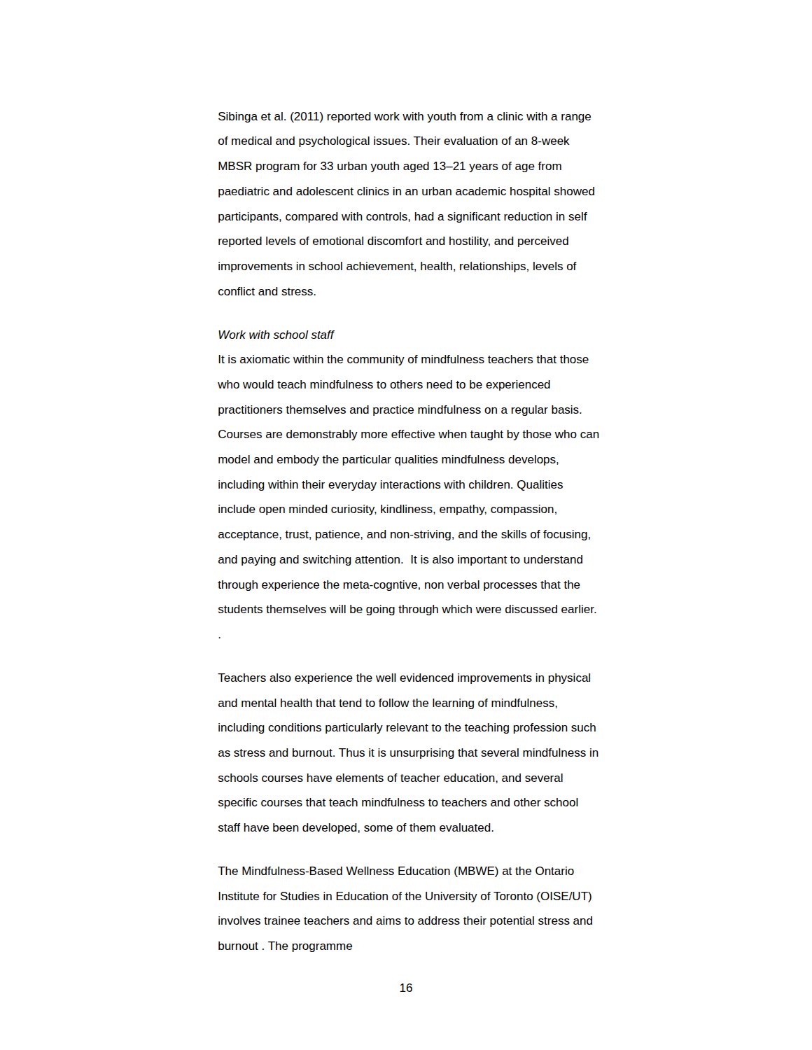Sibinga et al. (2011) reported work with youth from a clinic with a range of medical and psychological issues. Their evaluation of an 8-week MBSR program for 33 urban youth aged 13–21 years of age from paediatric and adolescent clinics in an urban academic hospital showed participants, compared with controls, had a significant reduction in self reported levels of emotional discomfort and hostility, and perceived improvements in school achievement, health, relationships, levels of conflict and stress.
Work with school staff
It is axiomatic within the community of mindfulness teachers that those who would teach mindfulness to others need to be experienced practitioners themselves and practice mindfulness on a regular basis. Courses are demonstrably more effective when taught by those who can model and embody the particular qualities mindfulness develops, including within their everyday interactions with children. Qualities include open minded curiosity, kindliness, empathy, compassion, acceptance, trust, patience, and non-striving, and the skills of focusing, and paying and switching attention. It is also important to understand through experience the meta-cogntive, non verbal processes that the students themselves will be going through which were discussed earlier. .
Teachers also experience the well evidenced improvements in physical and mental health that tend to follow the learning of mindfulness, including conditions particularly relevant to the teaching profession such as stress and burnout. Thus it is unsurprising that several mindfulness in schools courses have elements of teacher education, and several specific courses that teach mindfulness to teachers and other school staff have been developed, some of them evaluated.
The Mindfulness-Based Wellness Education (MBWE) at the Ontario Institute for Studies in Education of the University of Toronto (OISE/UT) involves trainee teachers and aims to address their potential stress and burnout . The programme
16